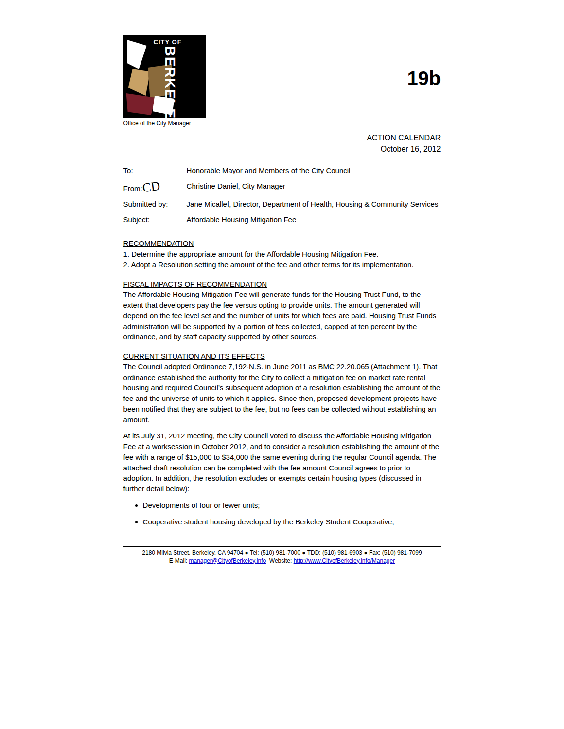CITY OF BERKELEY
19b
Office of the City Manager
ACTION CALENDAR
October 16, 2012
| To: | Honorable Mayor and Members of the City Council |
| From: CD | Christine Daniel, City Manager |
| Submitted by: | Jane Micallef, Director, Department of Health, Housing & Community Services |
| Subject: | Affordable Housing Mitigation Fee |
RECOMMENDATION
1. Determine the appropriate amount for the Affordable Housing Mitigation Fee.
2. Adopt a Resolution setting the amount of the fee and other terms for its implementation.
FISCAL IMPACTS OF RECOMMENDATION
The Affordable Housing Mitigation Fee will generate funds for the Housing Trust Fund, to the extent that developers pay the fee versus opting to provide units. The amount generated will depend on the fee level set and the number of units for which fees are paid. Housing Trust Funds administration will be supported by a portion of fees collected, capped at ten percent by the ordinance, and by staff capacity supported by other sources.
CURRENT SITUATION AND ITS EFFECTS
The Council adopted Ordinance 7,192-N.S. in June 2011 as BMC 22.20.065 (Attachment 1). That ordinance established the authority for the City to collect a mitigation fee on market rate rental housing and required Council’s subsequent adoption of a resolution establishing the amount of the fee and the universe of units to which it applies. Since then, proposed development projects have been notified that they are subject to the fee, but no fees can be collected without establishing an amount.
At its July 31, 2012 meeting, the City Council voted to discuss the Affordable Housing Mitigation Fee at a worksession in October 2012, and to consider a resolution establishing the amount of the fee with a range of $15,000 to $34,000 the same evening during the regular Council agenda. The attached draft resolution can be completed with the fee amount Council agrees to prior to adoption. In addition, the resolution excludes or exempts certain housing types (discussed in further detail below):
Developments of four or fewer units;
Cooperative student housing developed by the Berkeley Student Cooperative;
2180 Milvia Street, Berkeley, CA 94704 ● Tel: (510) 981-7000 ● TDD: (510) 981-6903 ● Fax: (510) 981-7099
E-Mail: manager@CityofBerkeley.info Website: http://www.CityofBerkeley.info/Manager